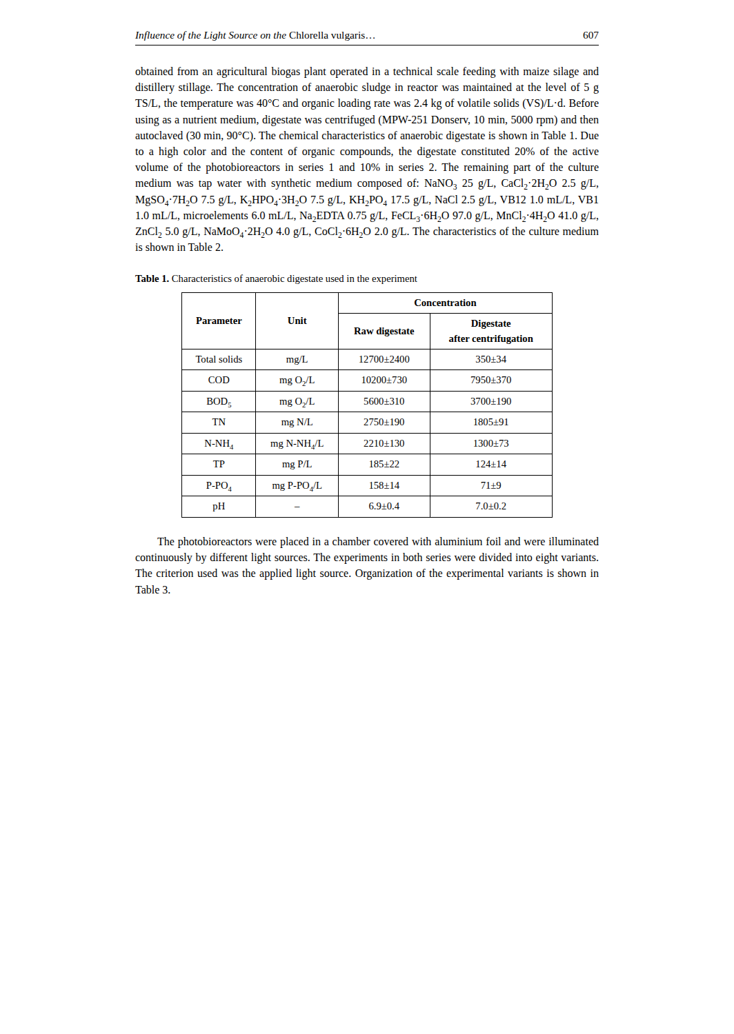Influence of the Light Source on the Chlorella vulgaris… 607
obtained from an agricultural biogas plant operated in a technical scale feeding with maize silage and distillery stillage. The concentration of anaerobic sludge in reactor was maintained at the level of 5 g TS/L, the temperature was 40°C and organic loading rate was 2.4 kg of volatile solids (VS)/L·d. Before using as a nutrient medium, digestate was centrifuged (MPW-251 Donserv, 10 min, 5000 rpm) and then autoclaved (30 min, 90°C). The chemical characteristics of anaerobic digestate is shown in Table 1. Due to a high color and the content of organic compounds, the digestate constituted 20% of the active volume of the photobioreactors in series 1 and 10% in series 2. The remaining part of the culture medium was tap water with synthetic medium composed of: NaNO3 25 g/L, CaCl2·2H2O 2.5 g/L, MgSO4·7H2O 7.5 g/L, K2HPO4·3H2O 7.5 g/L, KH2PO4 17.5 g/L, NaCl 2.5 g/L, VB12 1.0 mL/L, VB1 1.0 mL/L, microelements 6.0 mL/L, Na2EDTA 0.75 g/L, FeCL3·6H2O 97.0 g/L, MnCl2·4H2O 41.0 g/L, ZnCl2 5.0 g/L, NaMoO4·2H2O 4.0 g/L, CoCl2·6H2O 2.0 g/L. The characteristics of the culture medium is shown in Table 2.
Table 1. Characteristics of anaerobic digestate used in the experiment
| Parameter | Unit | Concentration |
| --- | --- | --- |
| Raw digestate | Digestate after centrifugation |
| Total solids | mg/L | 12700±2400 | 350±34 |
| COD | mg O 2 /L | 10200±730 | 7950±370 |
| BOD 5 | mg O 2 /L | 5600±310 | 3700±190 |
| TN | mg N/L | 2750±190 | 1805±91 |
| N-NH 4 | mg N-NH 4 /L | 2210±130 | 1300±73 |
| TP | mg P/L | 185±22 | 124±14 |
| P-PO 4 | mg P-PO 4 /L | 158±14 | 71±9 |
| pH | – | 6.9±0.4 | 7.0±0.2 |
The photobioreactors were placed in a chamber covered with aluminium foil and were illuminated continuously by different light sources. The experiments in both series were divided into eight variants. The criterion used was the applied light source. Organization of the experimental variants is shown in Table 3.